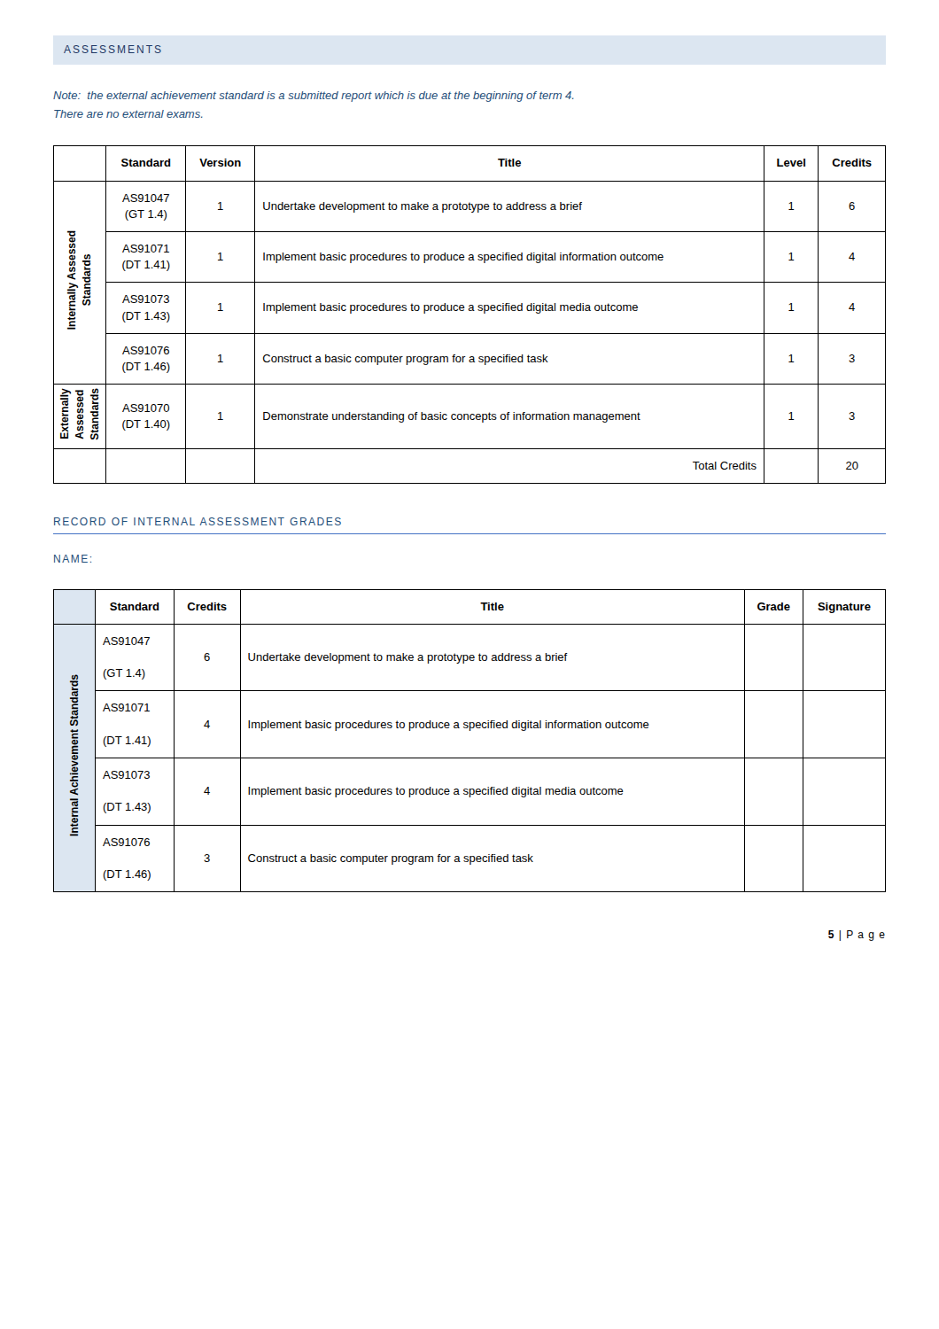ASSESSMENTS
Note: the external achievement standard is a submitted report which is due at the beginning of term 4.
There are no external exams.
| | Standard | Version | Title | Level | Credits |
| --- | --- | --- | --- | --- | --- |
| Internally Assessed Standards | AS91047 (GT 1.4) | 1 | Undertake development to make a prototype to address a brief | 1 | 6 |
| AS91071 (DT 1.41) | 1 | Implement basic procedures to produce a specified digital information outcome | 1 | 4 |
| AS91073 (DT 1.43) | 1 | Implement basic procedures to produce a specified digital media outcome | 1 | 4 |
| AS91076 (DT 1.46) | 1 | Construct a basic computer program for a specified task | 1 | 3 |
| Externally Assessed Standards | AS91070 (DT 1.40) | 1 | Demonstrate understanding of basic concepts of information management | 1 | 3 |
| | | | Total Credits | | 20 |
RECORD OF INTERNAL ASSESSMENT GRADES
NAME:
| | Standard | Credits | Title | Grade | Signature |
| --- | --- | --- | --- | --- | --- |
| Internal Achievement Standards | AS91047 (GT 1.4) | 6 | Undertake development to make a prototype to address a brief | | |
| AS91071 (DT 1.41) | 4 | Implement basic procedures to produce a specified digital information outcome | | |
| AS91073 (DT 1.43) | 4 | Implement basic procedures to produce a specified digital media outcome | | |
| AS91076 (DT 1.46) | 3 | Construct a basic computer program for a specified task | | |
5 | P a g e